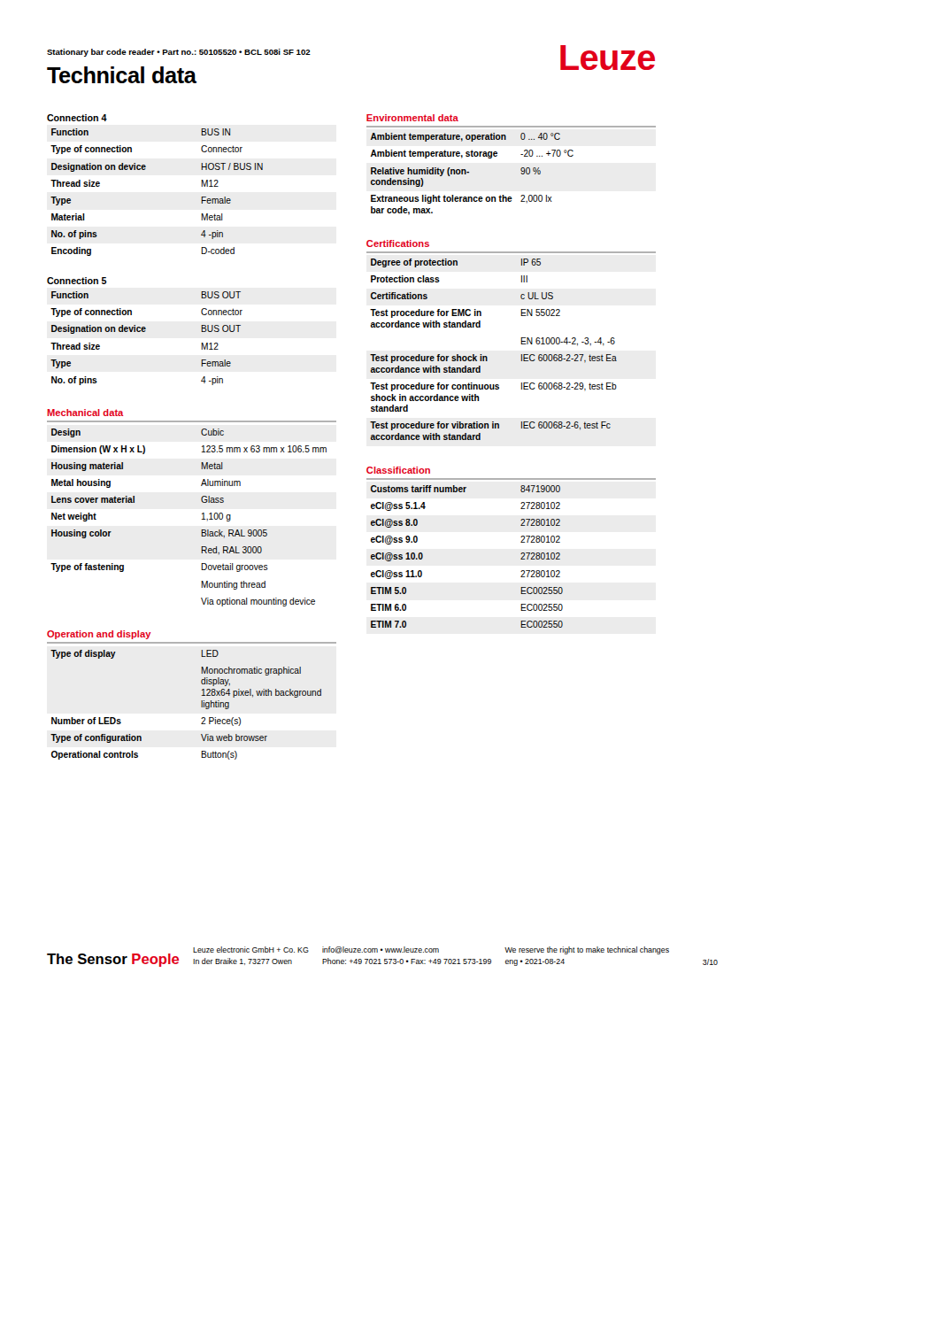Leuze
Stationary bar code reader • Part no.: 50105520 • BCL 508i SF 102
Technical data
Connection 4
| Function | BUS IN |
| Type of connection | Connector |
| Designation on device | HOST / BUS IN |
| Thread size | M12 |
| Type | Female |
| Material | Metal |
| No. of pins | 4 -pin |
| Encoding | D-coded |
Connection 5
| Function | BUS OUT |
| Type of connection | Connector |
| Designation on device | BUS OUT |
| Thread size | M12 |
| Type | Female |
| No. of pins | 4 -pin |
Mechanical data
| Design | Cubic |
| Dimension (W x H x L) | 123.5 mm x 63 mm x 106.5 mm |
| Housing material | Metal |
| Metal housing | Aluminum |
| Lens cover material | Glass |
| Net weight | 1,100 g |
| Housing color | Black, RAL 9005 |
| | Red, RAL 3000 |
| Type of fastening | Dovetail grooves |
| | Mounting thread |
| | Via optional mounting device |
Operation and display
| Type of display | LED |
| | Monochromatic graphical display, 128x64 pixel, with background lighting |
| Number of LEDs | 2 Piece(s) |
| Type of configuration | Via web browser |
| Operational controls | Button(s) |
Environmental data
| Ambient temperature, operation | 0 ... 40 °C |
| Ambient temperature, storage | -20 ... +70 °C |
| Relative humidity (non-condensing) | 90 % |
| Extraneous light tolerance on the bar code, max. | 2,000 lx |
Certifications
| Degree of protection | IP 65 |
| Protection class | III |
| Certifications | c UL US |
| Test procedure for EMC in accordance with standard | EN 55022 |
| | EN 61000-4-2, -3, -4, -6 |
| Test procedure for shock in accordance with standard | IEC 60068-2-27, test Ea |
| Test procedure for continuous shock in accordance with standard | IEC 60068-2-29, test Eb |
| Test procedure for vibration in accordance with standard | IEC 60068-2-6, test Fc |
Classification
| Customs tariff number | 84719000 |
| eCl@ss 5.1.4 | 27280102 |
| eCl@ss 8.0 | 27280102 |
| eCl@ss 9.0 | 27280102 |
| eCl@ss 10.0 | 27280102 |
| eCl@ss 11.0 | 27280102 |
| ETIM 5.0 | EC002550 |
| ETIM 6.0 | EC002550 |
| ETIM 7.0 | EC002550 |
The Sensor People
Leuze electronic GmbH + Co. KG
In der Braike 1, 73277 Owen
info@leuze.com • www.leuze.com
Phone: +49 7021 573-0 • Fax: +49 7021 573-199
We reserve the right to make technical changes
eng • 2021-08-24
3/10